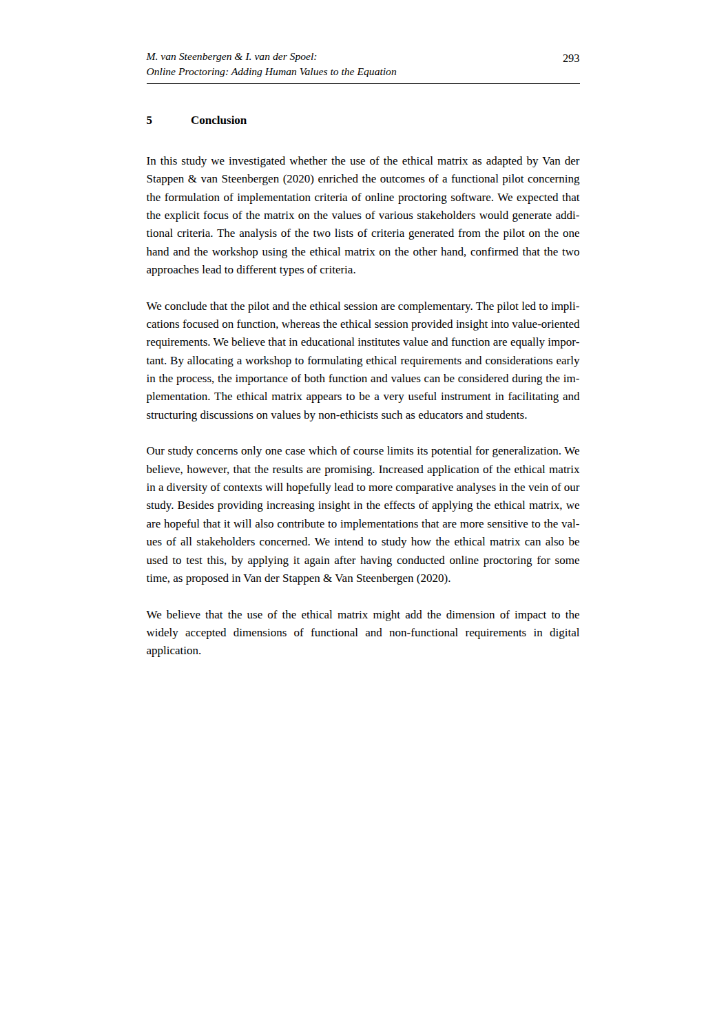M. van Steenbergen & I. van der Spoel:
Online Proctoring: Adding Human Values to the Equation
293
5 Conclusion
In this study we investigated whether the use of the ethical matrix as adapted by Van der Stappen & van Steenbergen (2020) enriched the outcomes of a functional pilot concerning the formulation of implementation criteria of online proctoring software. We expected that the explicit focus of the matrix on the values of various stakeholders would generate additional criteria. The analysis of the two lists of criteria generated from the pilot on the one hand and the workshop using the ethical matrix on the other hand, confirmed that the two approaches lead to different types of criteria.
We conclude that the pilot and the ethical session are complementary. The pilot led to implications focused on function, whereas the ethical session provided insight into value-oriented requirements. We believe that in educational institutes value and function are equally important. By allocating a workshop to formulating ethical requirements and considerations early in the process, the importance of both function and values can be considered during the implementation. The ethical matrix appears to be a very useful instrument in facilitating and structuring discussions on values by non-ethicists such as educators and students.
Our study concerns only one case which of course limits its potential for generalization. We believe, however, that the results are promising. Increased application of the ethical matrix in a diversity of contexts will hopefully lead to more comparative analyses in the vein of our study. Besides providing increasing insight in the effects of applying the ethical matrix, we are hopeful that it will also contribute to implementations that are more sensitive to the values of all stakeholders concerned. We intend to study how the ethical matrix can also be used to test this, by applying it again after having conducted online proctoring for some time, as proposed in Van der Stappen & Van Steenbergen (2020).
We believe that the use of the ethical matrix might add the dimension of impact to the widely accepted dimensions of functional and non-functional requirements in digital application.